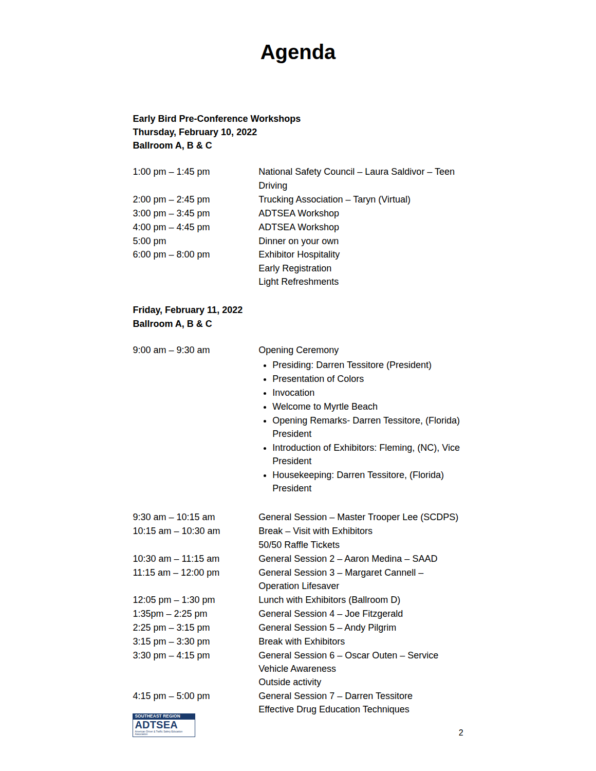Agenda
Early Bird Pre-Conference Workshops
Thursday, February 10, 2022
Ballroom A, B & C
| 1:00 pm – 1:45 pm | National Safety Council – Laura Saldivor – Teen Driving |
| 2:00 pm – 2:45 pm | Trucking Association – Taryn (Virtual) |
| 3:00 pm – 3:45 pm | ADTSEA Workshop |
| 4:00 pm – 4:45 pm | ADTSEA Workshop |
| 5:00 pm | Dinner on your own |
| 6:00 pm – 8:00 pm | Exhibitor Hospitality Early Registration Light Refreshments |
Friday, February 11, 2022
Ballroom A, B & C
| 9:00 am – 9:30 am | Opening Ceremony Presiding: Darren Tessitore (President) Presentation of Colors Invocation Welcome to Myrtle Beach Opening Remarks- Darren Tessitore, (Florida) President Introduction of Exhibitors: Fleming, (NC), Vice President Housekeeping: Darren Tessitore, (Florida) President |
| 9:30 am – 10:15 am | General Session – Master Trooper Lee (SCDPS) |
| 10:15 am – 10:30 am | Break – Visit with Exhibitors 50/50 Raffle Tickets |
| 10:30 am – 11:15 am | General Session 2 – Aaron Medina – SAAD |
| 11:15 am – 12:00 pm | General Session 3 – Margaret Cannell – Operation Lifesaver |
| 12:05 pm – 1:30 pm | Lunch with Exhibitors (Ballroom D) |
| 1:35pm – 2:25 pm | General Session 4 – Joe Fitzgerald |
| 2:25 pm – 3:15 pm | General Session 5 – Andy Pilgrim |
| 3:15 pm – 3:30 pm | Break with Exhibitors |
| 3:30 pm – 4:15 pm | General Session 6 – Oscar Outen – Service Vehicle Awareness Outside activity |
| 4:15 pm – 5:00 pm | General Session 7 – Darren Tessitore Effective Drug Education Techniques |
SOUTHEAST REGION
ADTSEA
American Driver & Traffic Safety Education Association
2